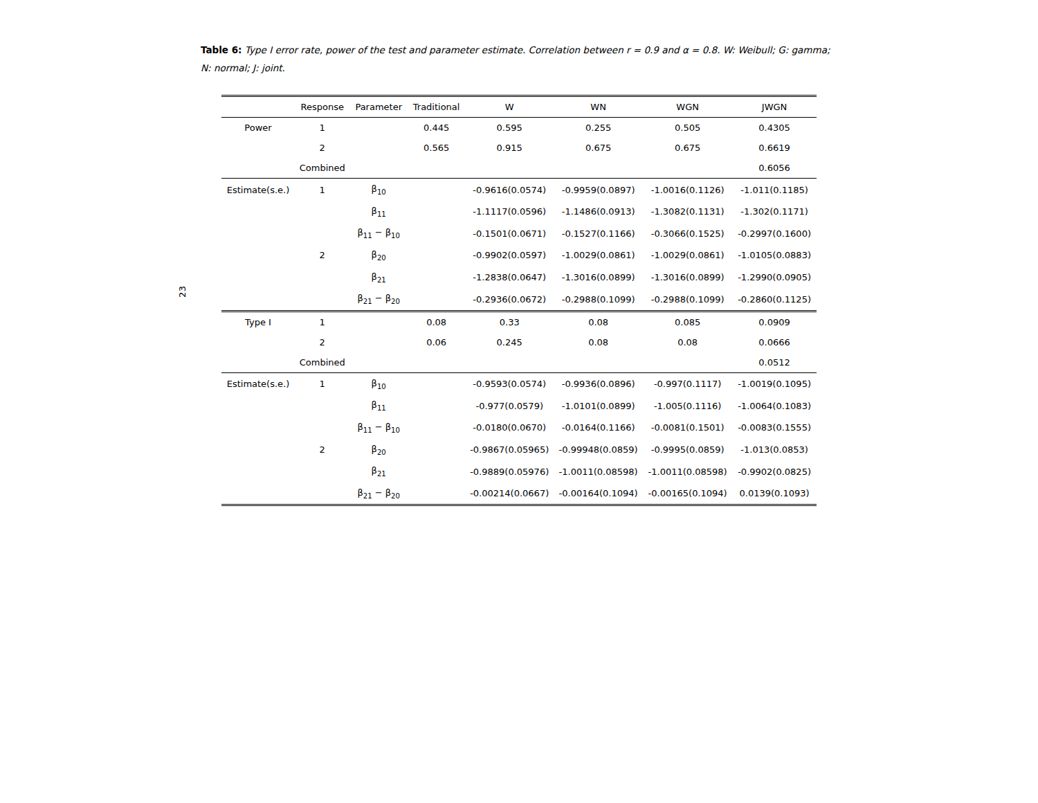23
Table 6: Type I error rate, power of the test and parameter estimate. Correlation between r = 0.9 and α = 0.8. W: Weibull; G: gamma; N: normal; J: joint.
| | Response | Parameter | Traditional | W | WN | WGN | JWGN |
| --- | --- | --- | --- | --- | --- | --- | --- |
| Power | 1 | | 0.445 | 0.595 | 0.255 | 0.505 | 0.4305 |
| | 2 | | 0.565 | 0.915 | 0.675 | 0.675 | 0.6619 |
| | Combined | | | | | | 0.6056 |
| Estimate(s.e.) | 1 | β 10 | | -0.9616(0.0574) | -0.9959(0.0897) | -1.0016(0.1126) | -1.011(0.1185) |
| | | β 11 | | -1.1117(0.0596) | -1.1486(0.0913) | -1.3082(0.1131) | -1.302(0.1171) |
| | | β 11 − β 10 | | -0.1501(0.0671) | -0.1527(0.1166) | -0.3066(0.1525) | -0.2997(0.1600) |
| | 2 | β 20 | | -0.9902(0.0597) | -1.0029(0.0861) | -1.0029(0.0861) | -1.0105(0.0883) |
| | | β 21 | | -1.2838(0.0647) | -1.3016(0.0899) | -1.3016(0.0899) | -1.2990(0.0905) |
| | | β 21 − β 20 | | -0.2936(0.0672) | -0.2988(0.1099) | -0.2988(0.1099) | -0.2860(0.1125) |
| Type I | 1 | | 0.08 | 0.33 | 0.08 | 0.085 | 0.0909 |
| | 2 | | 0.06 | 0.245 | 0.08 | 0.08 | 0.0666 |
| | Combined | | | | | | 0.0512 |
| Estimate(s.e.) | 1 | β 10 | | -0.9593(0.0574) | -0.9936(0.0896) | -0.997(0.1117) | -1.0019(0.1095) |
| | | β 11 | | -0.977(0.0579) | -1.0101(0.0899) | -1.005(0.1116) | -1.0064(0.1083) |
| | | β 11 − β 10 | | -0.0180(0.0670) | -0.0164(0.1166) | -0.0081(0.1501) | -0.0083(0.1555) |
| | 2 | β 20 | | -0.9867(0.05965) | -0.99948(0.0859) | -0.9995(0.0859) | -1.013(0.0853) |
| | | β 21 | | -0.9889(0.05976) | -1.0011(0.08598) | -1.0011(0.08598) | -0.9902(0.0825) |
| | | β 21 − β 20 | | -0.00214(0.0667) | -0.00164(0.1094) | -0.00165(0.1094) | 0.0139(0.1093) |